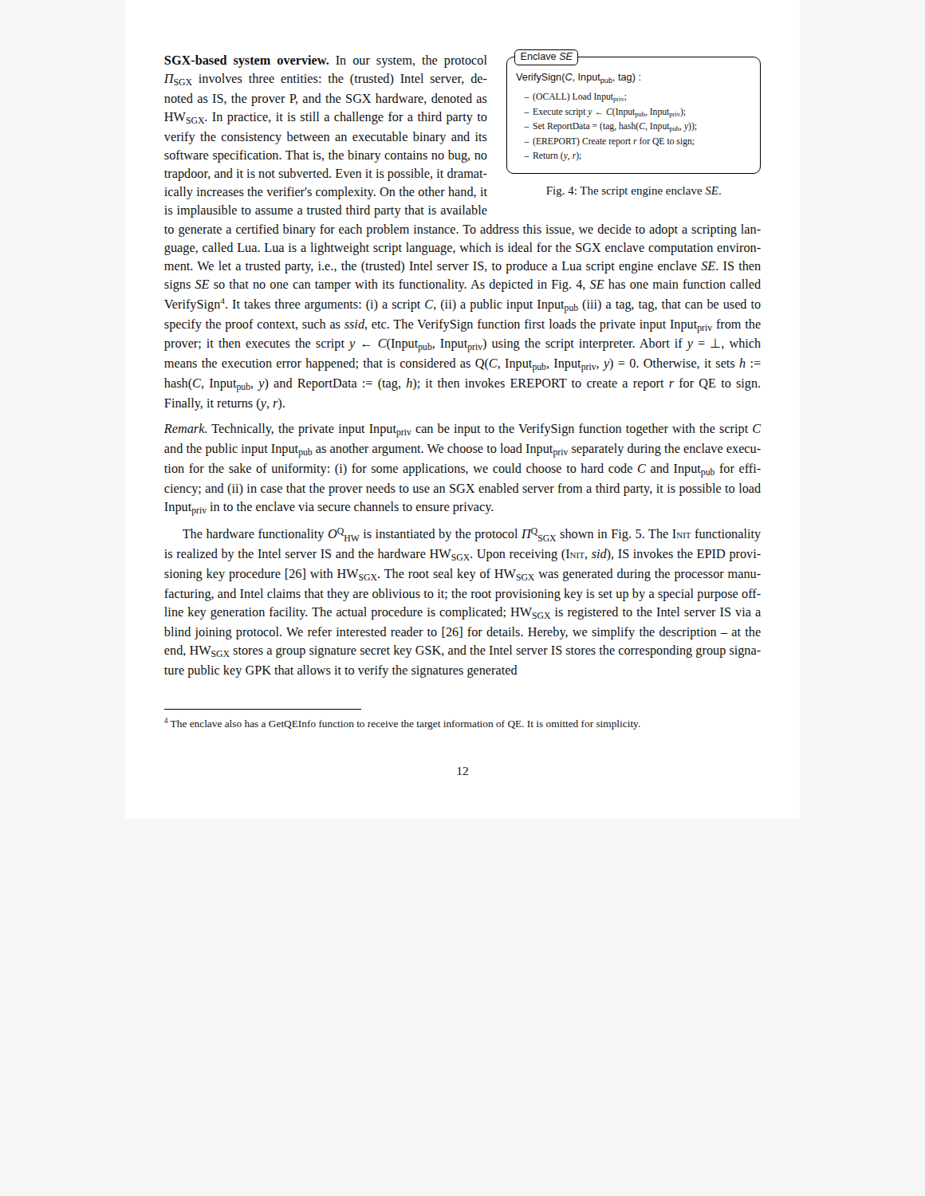Enclave SE
VerifySign(C, Inputpub, tag) :
(OCALL) Load Inputpriv;
Execute script y ← C(Inputpub, Inputpriv);
Set ReportData = (tag, hash(C, Inputpub, y));
(EREPORT) Create report r for QE to sign;
Return (y, r);
Fig. 4: The script engine enclave SE.
SGX-based system overview. In our system, the protocol ΠSGX involves three entities: the (trusted) Intel server, denoted as IS, the prover P, and the SGX hardware, denoted as HWSGX. In practice, it is still a challenge for a third party to verify the consistency between an executable binary and its software specification. That is, the binary contains no bug, no trapdoor, and it is not subverted. Even it is possible, it dramatically increases the verifier's complexity. On the other hand, it is implausible to assume a trusted third party that is available to generate a certified binary for each problem instance. To address this issue, we decide to adopt a scripting language, called Lua. Lua is a lightweight script language, which is ideal for the SGX enclave computation environment. We let a trusted party, i.e., the (trusted) Intel server IS, to produce a Lua script engine enclave SE. IS then signs SE so that no one can tamper with its functionality. As depicted in Fig. 4, SE has one main function called VerifySign4. It takes three arguments: (i) a script C, (ii) a public input Inputpub (iii) a tag, tag, that can be used to specify the proof context, such as ssid, etc. The VerifySign function first loads the private input Inputpriv from the prover; it then executes the script y ← C(Inputpub, Inputpriv) using the script interpreter. Abort if y = ⊥, which means the execution error happened; that is considered as Q(C, Inputpub, Inputpriv, y) = 0. Otherwise, it sets h := hash(C, Inputpub, y) and ReportData := (tag, h); it then invokes EREPORT to create a report r for QE to sign. Finally, it returns (y, r).
Remark. Technically, the private input Inputpriv can be input to the VerifySign function together with the script C and the public input Inputpub as another argument. We choose to load Inputpriv separately during the enclave execution for the sake of uniformity: (i) for some applications, we could choose to hard code C and Inputpub for efficiency; and (ii) in case that the prover needs to use an SGX enabled server from a third party, it is possible to load Inputpriv in to the enclave via secure channels to ensure privacy.
The hardware functionality OQHW is instantiated by the protocol ΠQSGX shown in Fig. 5. The Init functionality is realized by the Intel server IS and the hardware HWSGX. Upon receiving (Init, sid), IS invokes the EPID provisioning key procedure [26] with HWSGX. The root seal key of HWSGX was generated during the processor manufacturing, and Intel claims that they are oblivious to it; the root provisioning key is set up by a special purpose offline key generation facility. The actual procedure is complicated; HWSGX is registered to the Intel server IS via a blind joining protocol. We refer interested reader to [26] for details. Hereby, we simplify the description – at the end, HWSGX stores a group signature secret key GSK, and the Intel server IS stores the corresponding group signature public key GPK that allows it to verify the signatures generated
4 The enclave also has a GetQEInfo function to receive the target information of QE. It is omitted for simplicity.
12